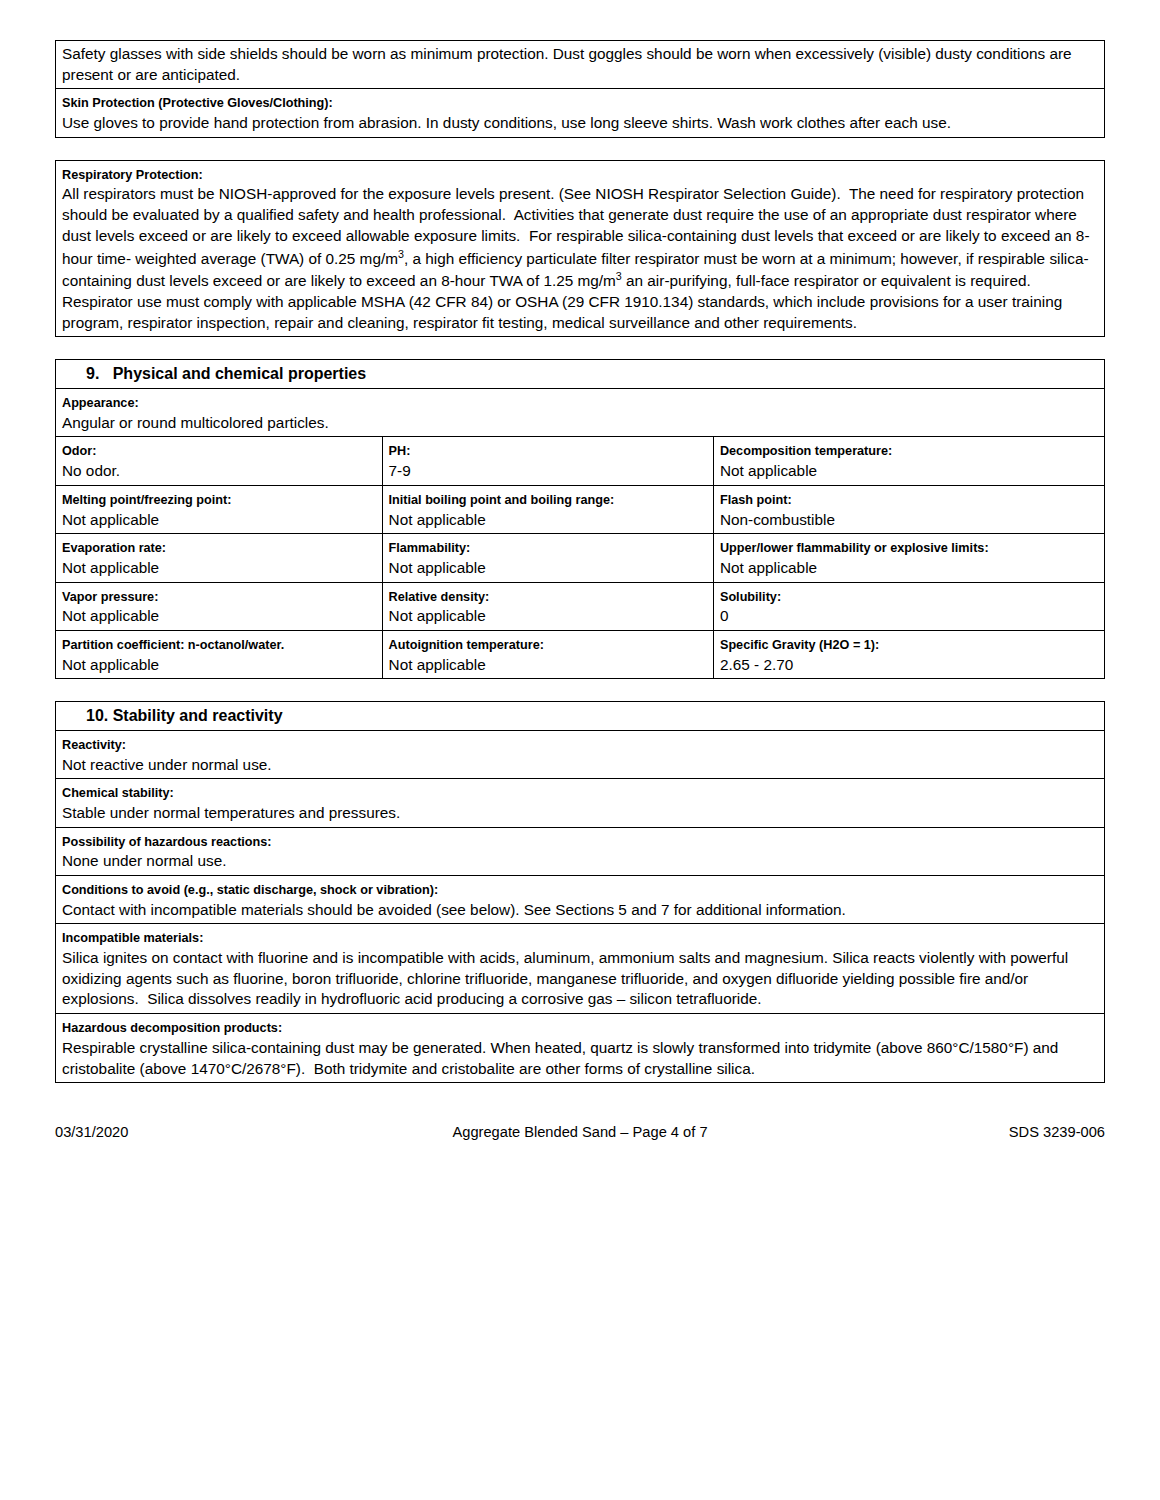| Safety glasses with side shields should be worn as minimum protection. Dust goggles should be worn when excessively (visible) dusty conditions are present or are anticipated. |
| Skin Protection (Protective Gloves/Clothing): Use gloves to provide hand protection from abrasion. In dusty conditions, use long sleeve shirts. Wash work clothes after each use. |
| Respiratory Protection: All respirators must be NIOSH-approved for the exposure levels present. (See NIOSH Respirator Selection Guide). The need for respiratory protection should be evaluated by a qualified safety and health professional. Activities that generate dust require the use of an appropriate dust respirator where dust levels exceed or are likely to exceed allowable exposure limits. For respirable silica-containing dust levels that exceed or are likely to exceed an 8-hour time- weighted average (TWA) of 0.25 mg/m 3 , a high efficiency particulate filter respirator must be worn at a minimum; however, if respirable silica-containing dust levels exceed or are likely to exceed an 8-hour TWA of 1.25 mg/m 3 an air-purifying, full-face respirator or equivalent is required. Respirator use must comply with applicable MSHA (42 CFR 84) or OSHA (29 CFR 1910.134) standards, which include provisions for a user training program, respirator inspection, repair and cleaning, respirator fit testing, medical surveillance and other requirements. |
| 9. Physical and chemical properties |
| Appearance: Angular or round multicolored particles. |
| Odor: No odor. | PH: 7-9 | Decomposition temperature: Not applicable |
| Melting point/freezing point: Not applicable | Initial boiling point and boiling range: Not applicable | Flash point: Non-combustible |
| Evaporation rate: Not applicable | Flammability: Not applicable | Upper/lower flammability or explosive limits: Not applicable |
| Vapor pressure: Not applicable | Relative density: Not applicable | Solubility: 0 |
| Partition coefficient: n-octanol/water. Not applicable | Autoignition temperature: Not applicable | Specific Gravity (H2O = 1): 2.65 - 2.70 |
| 10. Stability and reactivity |
| Reactivity: Not reactive under normal use. |
| Chemical stability: Stable under normal temperatures and pressures. |
| Possibility of hazardous reactions: None under normal use. |
| Conditions to avoid (e.g., static discharge, shock or vibration): Contact with incompatible materials should be avoided (see below). See Sections 5 and 7 for additional information. |
| Incompatible materials: Silica ignites on contact with fluorine and is incompatible with acids, aluminum, ammonium salts and magnesium. Silica reacts violently with powerful oxidizing agents such as fluorine, boron trifluoride, chlorine trifluoride, manganese trifluoride, and oxygen difluoride yielding possible fire and/or explosions. Silica dissolves readily in hydrofluoric acid producing a corrosive gas – silicon tetrafluoride. |
| Hazardous decomposition products: Respirable crystalline silica-containing dust may be generated. When heated, quartz is slowly transformed into tridymite (above 860°C/1580°F) and cristobalite (above 1470°C/2678°F). Both tridymite and cristobalite are other forms of crystalline silica. |
| 03/31/2020 | Aggregate Blended Sand – Page 4 of 7 | SDS 3239-006 |